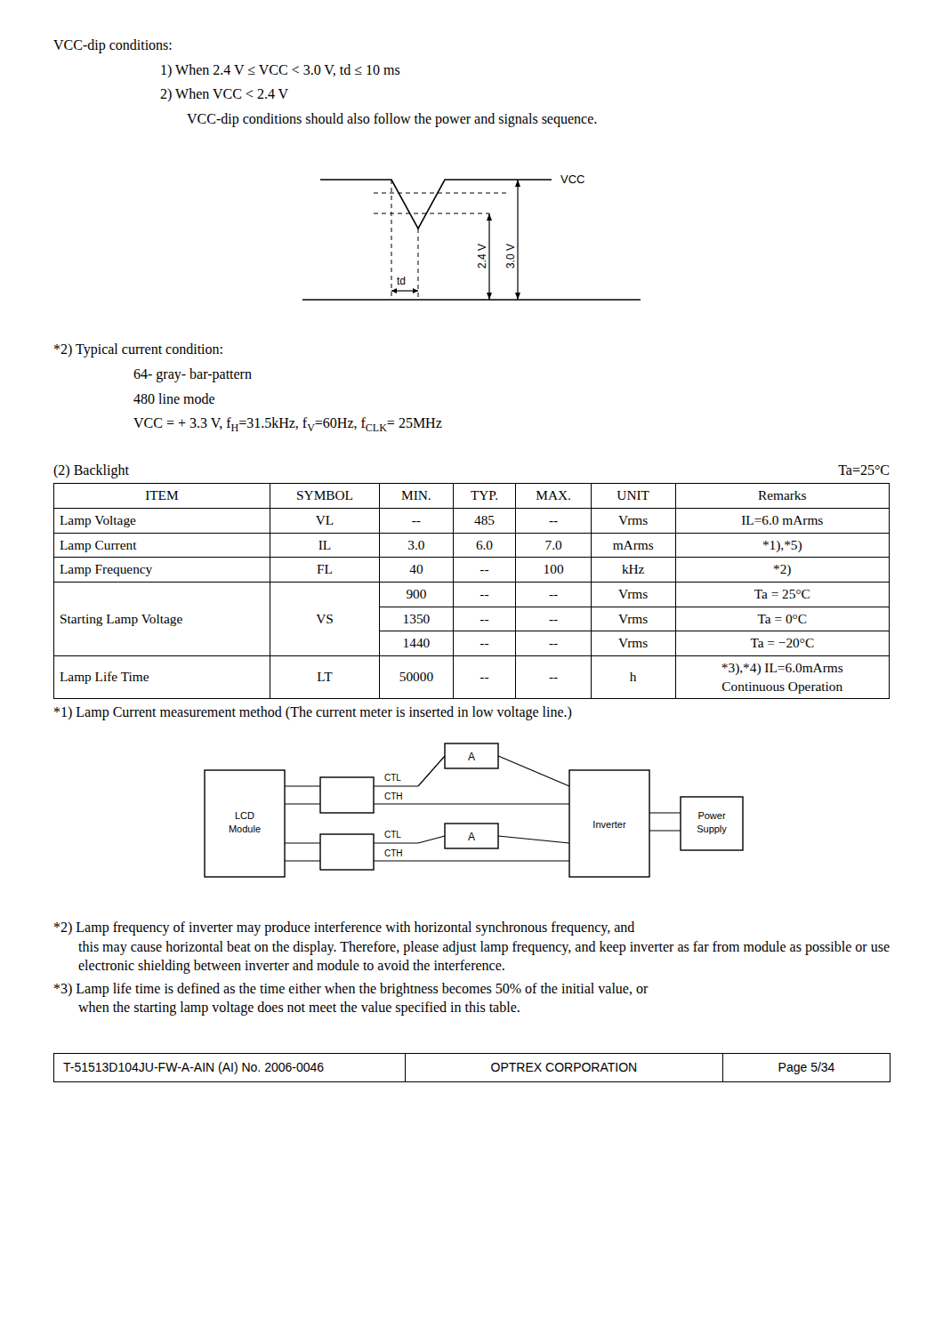VCC-dip conditions:
1) When 2.4 V ≤ VCC < 3.0 V, td ≤ 10 ms
2) When VCC < 2.4 V
VCC-dip conditions should also follow the power and signals sequence.
VCC td 2.4 V 3.0 V
*2) Typical current condition:
64- gray- bar-pattern
480 line mode
VCC = + 3.3 V, fH=31.5kHz, fV=60Hz, fCLK= 25MHz
(2) Backlight Ta=25°C
| ITEM | SYMBOL | MIN. | TYP. | MAX. | UNIT | Remarks |
| --- | --- | --- | --- | --- | --- | --- |
| Lamp Voltage | VL | -- | 485 | -- | Vrms | IL=6.0 mArms |
| Lamp Current | IL | 3.0 | 6.0 | 7.0 | mArms | *1),*5) |
| Lamp Frequency | FL | 40 | -- | 100 | kHz | *2) |
| Starting Lamp Voltage | VS | 900 | -- | -- | Vrms | Ta = 25°C |
| 1350 | -- | -- | Vrms | Ta = 0°C |
| 1440 | -- | -- | Vrms | Ta = −20°C |
| Lamp Life Time | LT | 50000 | -- | -- | h | *3),*4) IL=6.0mArms Continuous Operation |
*1) Lamp Current measurement method (The current meter is inserted in low voltage line.)
LCD Module A A Inverter Power Supply CTL CTH CTL CTH
*2) Lamp frequency of inverter may produce interference with horizontal synchronous frequency, and this may cause horizontal beat on the display. Therefore, please adjust lamp frequency, and keep inverter as far from module as possible or use electronic shielding between inverter and module to avoid the interference.
*3) Lamp life time is defined as the time either when the brightness becomes 50% of the initial value, or when the starting lamp voltage does not meet the value specified in this table.
T-51513D104JU-FW-A-AIN (AI) No. 2006-0046
OPTREX CORPORATION
Page 5/34